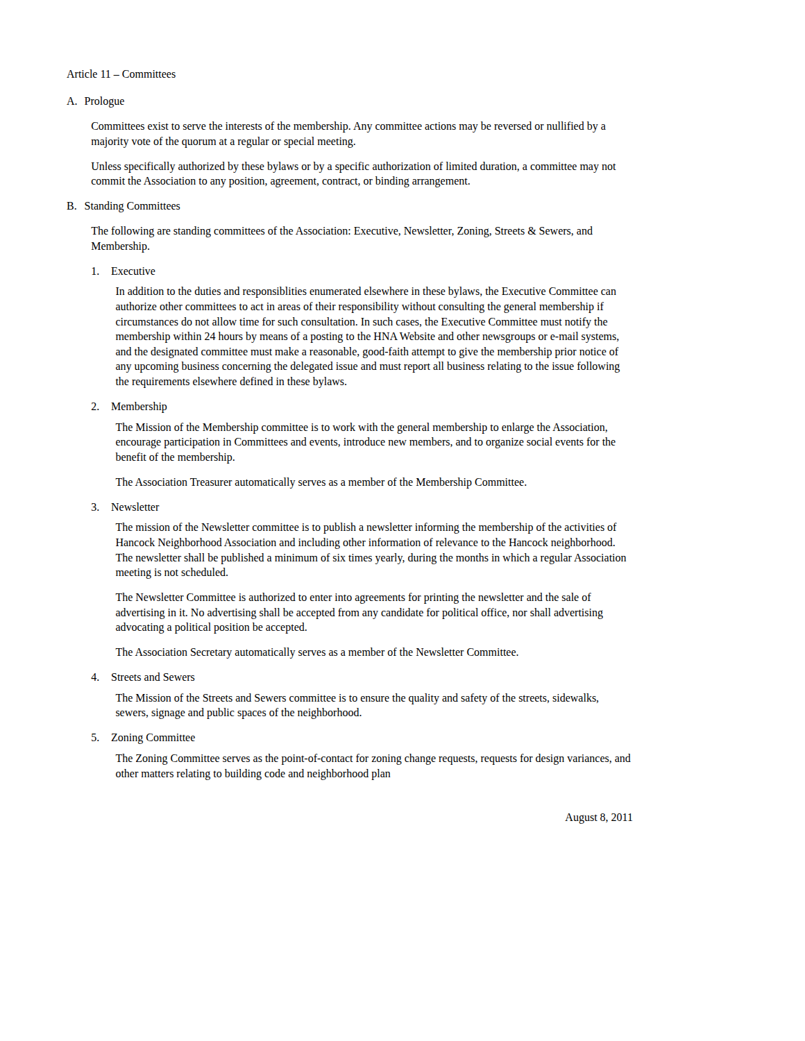Article 11 – Committees
A. Prologue
Committees exist to serve the interests of the membership. Any committee actions may be reversed or nullified by a majority vote of the quorum at a regular or special meeting.
Unless specifically authorized by these bylaws or by a specific authorization of limited duration, a committee may not commit the Association to any position, agreement, contract, or binding arrangement.
B. Standing Committees
The following are standing committees of the Association: Executive, Newsletter, Zoning, Streets & Sewers, and Membership.
1. Executive
In addition to the duties and responsiblities enumerated elsewhere in these bylaws, the Executive Committee can authorize other committees to act in areas of their responsibility without consulting the general membership if circumstances do not allow time for such consultation. In such cases, the Executive Committee must notify the membership within 24 hours by means of a posting to the HNA Website and other newsgroups or e-mail systems, and the designated committee must make a reasonable, good-faith attempt to give the membership prior notice of any upcoming business concerning the delegated issue and must report all business relating to the issue following the requirements elsewhere defined in these bylaws.
2. Membership
The Mission of the Membership committee is to work with the general membership to enlarge the Association, encourage participation in Committees and events, introduce new members, and to organize social events for the benefit of the membership.
The Association Treasurer automatically serves as a member of the Membership Committee.
3. Newsletter
The mission of the Newsletter committee is to publish a newsletter informing the membership of the activities of Hancock Neighborhood Association and including other information of relevance to the Hancock neighborhood. The newsletter shall be published a minimum of six times yearly, during the months in which a regular Association meeting is not scheduled.
The Newsletter Committee is authorized to enter into agreements for printing the newsletter and the sale of advertising in it. No advertising shall be accepted from any candidate for political office, nor shall advertising advocating a political position be accepted.
The Association Secretary automatically serves as a member of the Newsletter Committee.
4. Streets and Sewers
The Mission of the Streets and Sewers committee is to ensure the quality and safety of the streets, sidewalks, sewers, signage and public spaces of the neighborhood.
5. Zoning Committee
The Zoning Committee serves as the point-of-contact for zoning change requests, requests for design variances, and other matters relating to building code and neighborhood plan
August 8, 2011